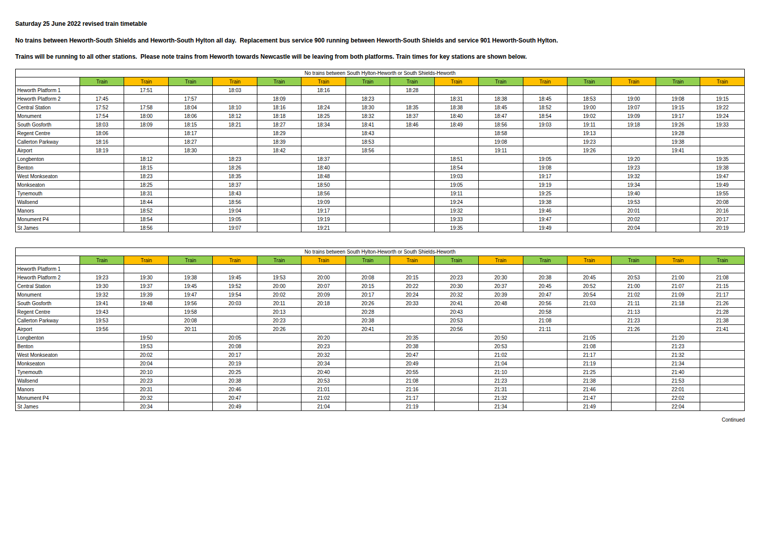Saturday 25 June 2022 revised train timetable
No trains between Heworth-South Shields and Heworth-South Hylton all day. Replacement bus service 900 running between Heworth-South Shields and service 901 Heworth-South Hylton.
Trains will be running to all other stations. Please note trains from Heworth towards Newcastle will be leaving from both platforms. Train times for key stations are shown below.
No trains between South Hylton-Heworth or South Shields-Heworth
| | Train | Train | Train | Train | Train | Train | Train | Train | Train | Train | Train | Train | Train | Train | Train |
| --- | --- | --- | --- | --- | --- | --- | --- | --- | --- | --- | --- | --- | --- | --- | --- |
| Heworth Platform 1 | | 17:51 | | 18:03 | | 18:16 | | 18:28 | | | | | | | |
| Heworth Platform 2 | 17:45 | | 17:57 | | 18:09 | | 18:23 | | 18:31 | 18:38 | 18:45 | 18:53 | 19:00 | 19:08 | 19:15 |
| Central Station | 17:52 | 17:58 | 18:04 | 18:10 | 18:16 | 18:24 | 18:30 | 18:35 | 18:38 | 18:45 | 18:52 | 19:00 | 19:07 | 19:15 | 19:22 |
| Monument | 17:54 | 18:00 | 18:06 | 18:12 | 18:18 | 18:25 | 18:32 | 18:37 | 18:40 | 18:47 | 18:54 | 19:02 | 19:09 | 19:17 | 19:24 |
| South Gosforth | 18:03 | 18:09 | 18:15 | 18:21 | 18:27 | 18:34 | 18:41 | 18:46 | 18:49 | 18:56 | 19:03 | 19:11 | 19:18 | 19:26 | 19:33 |
| Regent Centre | 18:06 | | 18:17 | | 18:29 | | 18:43 | | | 18:58 | | 19:13 | | 19:28 | |
| Callerton Parkway | 18:16 | | 18:27 | | 18:39 | | 18:53 | | | 19:08 | | 19:23 | | 19:38 | |
| Airport | 18:19 | | 18:30 | | 18:42 | | 18:56 | | | 19:11 | | 19:26 | | 19:41 | |
| Longbenton | | 18:12 | | 18:23 | | 18:37 | | | 18:51 | | 19:05 | | 19:20 | | 19:35 |
| Benton | | 18:15 | | 18:26 | | 18:40 | | | 18:54 | | 19:08 | | 19:23 | | 19:38 |
| West Monkseaton | | 18:23 | | 18:35 | | 18:48 | | | 19:03 | | 19:17 | | 19:32 | | 19:47 |
| Monkseaton | | 18:25 | | 18:37 | | 18:50 | | | 19:05 | | 19:19 | | 19:34 | | 19:49 |
| Tynemouth | | 18:31 | | 18:43 | | 18:56 | | | 19:11 | | 19:25 | | 19:40 | | 19:55 |
| Wallsend | | 18:44 | | 18:56 | | 19:09 | | | 19:24 | | 19:38 | | 19:53 | | 20:08 |
| Manors | | 18:52 | | 19:04 | | 19:17 | | | 19:32 | | 19:46 | | 20:01 | | 20:16 |
| Monument P4 | | 18:54 | | 19:05 | | 19:19 | | | 19:33 | | 19:47 | | 20:02 | | 20:17 |
| St James | | 18:56 | | 19:07 | | 19:21 | | | 19:35 | | 19:49 | | 20:04 | | 20:19 |
No trains between South Hylton-Heworth or South Shields-Heworth
| | Train | Train | Train | Train | Train | Train | Train | Train | Train | Train | Train | Train | Train | Train | Train |
| --- | --- | --- | --- | --- | --- | --- | --- | --- | --- | --- | --- | --- | --- | --- | --- |
| Heworth Platform 1 | | | | | | | | | | | | | | | |
| Heworth Platform 2 | 19:23 | 19:30 | 19:38 | 19:45 | 19:53 | 20:00 | 20:08 | 20:15 | 20:23 | 20:30 | 20:38 | 20:45 | 20:53 | 21:00 | 21:08 |
| Central Station | 19:30 | 19:37 | 19:45 | 19:52 | 20:00 | 20:07 | 20:15 | 20:22 | 20:30 | 20:37 | 20:45 | 20:52 | 21:00 | 21:07 | 21:15 |
| Monument | 19:32 | 19:39 | 19:47 | 19:54 | 20:02 | 20:09 | 20:17 | 20:24 | 20:32 | 20:39 | 20:47 | 20:54 | 21:02 | 21:09 | 21:17 |
| South Gosforth | 19:41 | 19:48 | 19:56 | 20:03 | 20:11 | 20:18 | 20:26 | 20:33 | 20:41 | 20:48 | 20:56 | 21:03 | 21:11 | 21:18 | 21:26 |
| Regent Centre | 19:43 | | 19:58 | | 20:13 | | 20:28 | | 20:43 | | 20:58 | | 21:13 | | 21:28 |
| Callerton Parkway | 19:53 | | 20:08 | | 20:23 | | 20:38 | | 20:53 | | 21:08 | | 21:23 | | 21:38 |
| Airport | 19:56 | | 20:11 | | 20:26 | | 20:41 | | 20:56 | | 21:11 | | 21:26 | | 21:41 |
| Longbenton | | 19:50 | | 20:05 | | 20:20 | | 20:35 | | 20:50 | | 21:05 | | 21:20 | |
| Benton | | 19:53 | | 20:08 | | 20:23 | | 20:38 | | 20:53 | | 21:08 | | 21:23 | |
| West Monkseaton | | 20:02 | | 20:17 | | 20:32 | | 20:47 | | 21:02 | | 21:17 | | 21:32 | |
| Monkseaton | | 20:04 | | 20:19 | | 20:34 | | 20:49 | | 21:04 | | 21:19 | | 21:34 | |
| Tynemouth | | 20:10 | | 20:25 | | 20:40 | | 20:55 | | 21:10 | | 21:25 | | 21:40 | |
| Wallsend | | 20:23 | | 20:38 | | 20:53 | | 21:08 | | 21:23 | | 21:38 | | 21:53 | |
| Manors | | 20:31 | | 20:46 | | 21:01 | | 21:16 | | 21:31 | | 21:46 | | 22:01 | |
| Monument P4 | | 20:32 | | 20:47 | | 21:02 | | 21:17 | | 21:32 | | 21:47 | | 22:02 | |
| St James | | 20:34 | | 20:49 | | 21:04 | | 21:19 | | 21:34 | | 21:49 | | 22:04 | |
Continued